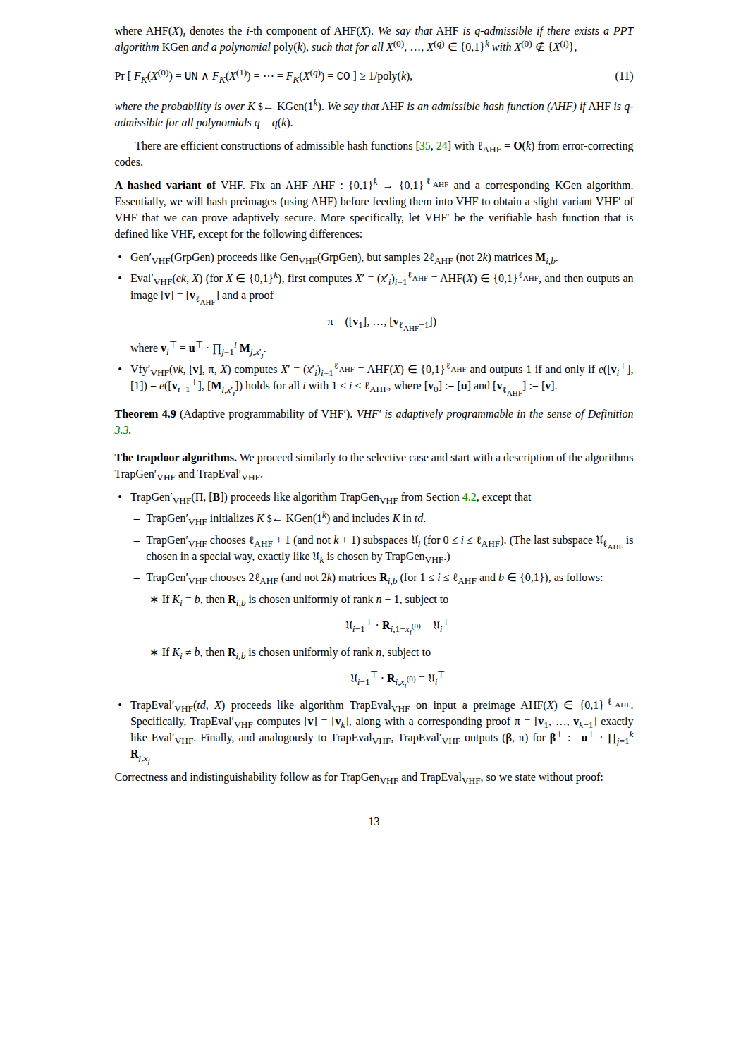where AHF(X)i denotes the i-th component of AHF(X). We say that AHF is q-admissible if there exists a PPT algorithm KGen and a polynomial poly(k), such that for all X(0), …, X(q) ∈ {0,1}k with X(0) ∉ {X(i)},
Pr [ FK(X(0)) = UN ∧ FK(X(1)) = ⋯ = FK(X(q)) = CO ] ≥ 1/poly(k), (11)
where the probability is over K $← KGen(1k). We say that AHF is an admissible hash function (AHF) if AHF is q-admissible for all polynomials q = q(k).
There are efficient constructions of admissible hash functions [35, 24] with ℓAHF = O(k) from error-correcting codes.
A hashed variant of VHF. Fix an AHF AHF : {0,1}k → {0,1}ℓAHF and a corresponding KGen algorithm. Essentially, we will hash preimages (using AHF) before feeding them into VHF to obtain a slight variant VHF′ of VHF that we can prove adaptively secure. More specifically, let VHF′ be the verifiable hash function that is defined like VHF, except for the following differences:
Gen′VHF(GrpGen) proceeds like GenVHF(GrpGen), but samples 2ℓAHF (not 2k) matrices Mi,b.
Eval′VHF(ek, X) (for X ∈ {0,1}k), first computes X′ = (x′i)i=1ℓAHF = AHF(X) ∈ {0,1}ℓAHF, and then outputs an image [v] = [vℓAHF] and a proof
π = ([v1], …, [vℓAHF−1])
where vi⊤ = u⊤ · ∏j=1i Mj,x′j.
Vfy′VHF(vk, [v], π, X) computes X′ = (x′i)i=1ℓAHF = AHF(X) ∈ {0,1}ℓAHF and outputs 1 if and only if e([vi⊤], [1]) = e([vi−1⊤], [Mi,x′i]) holds for all i with 1 ≤ i ≤ ℓAHF, where [v0] := [u] and [vℓAHF] := [v].
Theorem 4.9 (Adaptive programmability of VHF′). VHF′ is adaptively programmable in the sense of Definition 3.3.
The trapdoor algorithms. We proceed similarly to the selective case and start with a description of the algorithms TrapGen′VHF and TrapEval′VHF.
TrapGen′VHF(Π, [B]) proceeds like algorithm TrapGenVHF from Section 4.2, except that
TrapGen′VHF initializes K $← KGen(1k) and includes K in td.
TrapGen′VHF chooses ℓAHF + 1 (and not k + 1) subspaces 𝔘i (for 0 ≤ i ≤ ℓAHF). (The last subspace 𝔘ℓAHF is chosen in a special way, exactly like 𝔘k is chosen by TrapGenVHF.)
TrapGen′VHF chooses 2ℓAHF (and not 2k) matrices Ri,b (for 1 ≤ i ≤ ℓAHF and b ∈ {0,1}), as follows:
If Ki = b, then Ri,b is chosen uniformly of rank n − 1, subject to
𝔘i−1⊤ · Ri,1−xi(0) = 𝔘i⊤
If Ki ≠ b, then Ri,b is chosen uniformly of rank n, subject to
𝔘i−1⊤ · Ri,xi(0) = 𝔘i⊤
TrapEval′VHF(td, X) proceeds like algorithm TrapEvalVHF on input a preimage AHF(X) ∈ {0,1}ℓAHF. Specifically, TrapEval′VHF computes [v] = [vk], along with a corresponding proof π = [v1, …, vk−1] exactly like Eval′VHF. Finally, and analogously to TrapEvalVHF, TrapEval′VHF outputs (β, π) for β⊤ := u⊤ · ∏j=1k Rj,xj
Correctness and indistinguishability follow as for TrapGenVHF and TrapEvalVHF, so we state without proof:
13